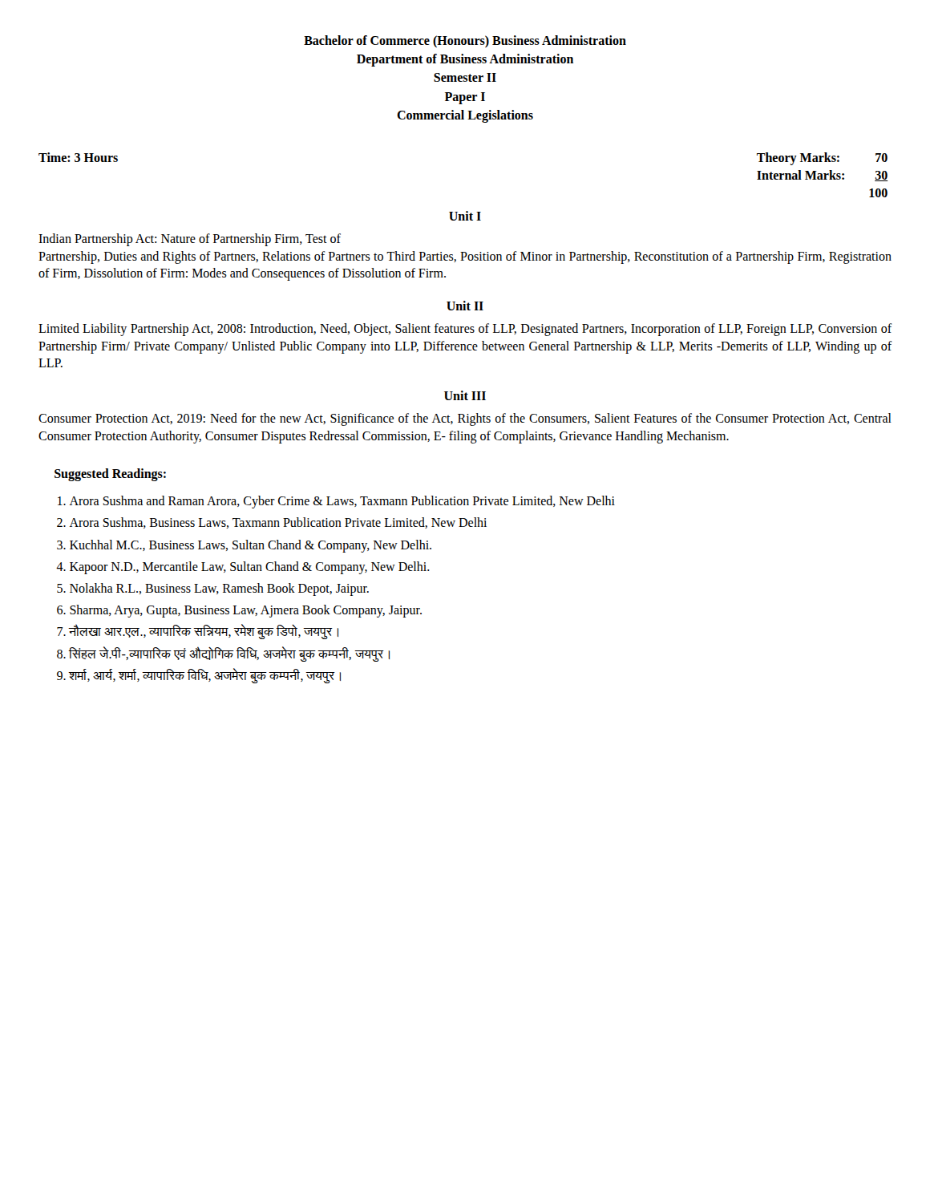Bachelor of Commerce (Honours) Business Administration
Department of Business Administration
Semester II
Paper I
Commercial Legislations
Time: 3 Hours
| Theory Marks: | 70 |
| Internal Marks: | 30 |
| | 100 |
Unit I
Indian Partnership Act: Nature of Partnership Firm, Test of
Partnership, Duties and Rights of Partners, Relations of Partners to Third Parties, Position of Minor in Partnership, Reconstitution of a Partnership Firm, Registration of Firm, Dissolution of Firm: Modes and Consequences of Dissolution of Firm.
Unit II
Limited Liability Partnership Act, 2008: Introduction, Need, Object, Salient features of LLP, Designated Partners, Incorporation of LLP, Foreign LLP, Conversion of Partnership Firm/ Private Company/ Unlisted Public Company into LLP, Difference between General Partnership & LLP, Merits -Demerits of LLP, Winding up of LLP.
Unit III
Consumer Protection Act, 2019: Need for the new Act, Significance of the Act, Rights of the Consumers, Salient Features of the Consumer Protection Act, Central Consumer Protection Authority, Consumer Disputes Redressal Commission, E- filing of Complaints, Grievance Handling Mechanism.
Suggested Readings:
Arora Sushma and Raman Arora, Cyber Crime & Laws, Taxmann Publication Private Limited, New Delhi
Arora Sushma, Business Laws, Taxmann Publication Private Limited, New Delhi
Kuchhal M.C., Business Laws, Sultan Chand & Company, New Delhi.
Kapoor N.D., Mercantile Law, Sultan Chand & Company, New Delhi.
Nolakha R.L., Business Law, Ramesh Book Depot, Jaipur.
Sharma, Arya, Gupta, Business Law, Ajmera Book Company, Jaipur.
नौलखा आर.एल., व्यापारिक सन्नियम, रमेश बुक डिपो, जयपुर।
सिंहल जे.पी-,व्यापारिक एवं औद्योगिक विधि, अजमेरा बुक कम्पनी, जयपुर।
शर्मा, आर्य, शर्मा, व्यापारिक विधि, अजमेरा बुक कम्पनी, जयपुर।